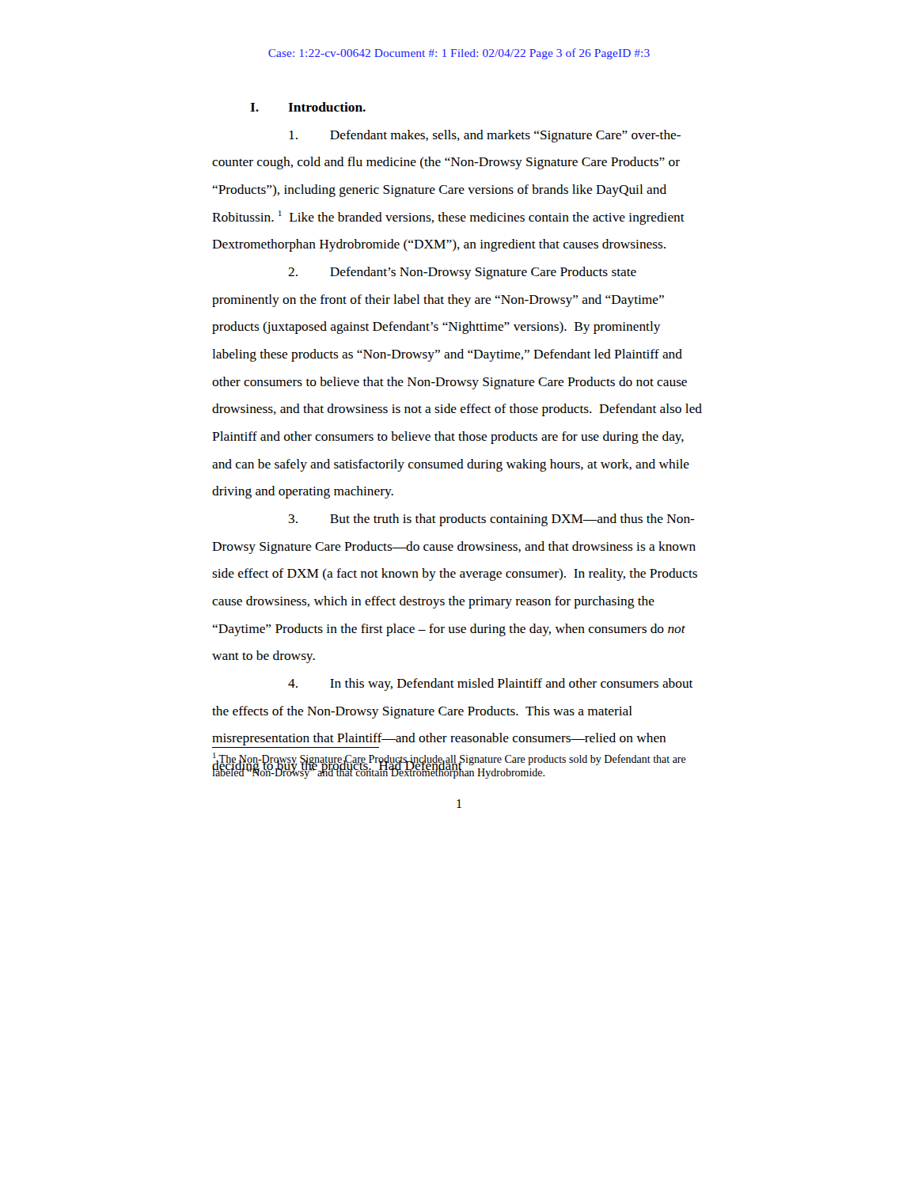Case: 1:22-cv-00642 Document #: 1 Filed: 02/04/22 Page 3 of 26 PageID #:3
I. Introduction.
1. Defendant makes, sells, and markets “Signature Care” over-the-counter cough, cold and flu medicine (the “Non-Drowsy Signature Care Products” or “Products”), including generic Signature Care versions of brands like DayQuil and Robitussin. 1 Like the branded versions, these medicines contain the active ingredient Dextromethorphan Hydrobromide (“DXM”), an ingredient that causes drowsiness.
2. Defendant’s Non-Drowsy Signature Care Products state prominently on the front of their label that they are “Non-Drowsy” and “Daytime” products (juxtaposed against Defendant’s “Nighttime” versions). By prominently labeling these products as “Non-Drowsy” and “Daytime,” Defendant led Plaintiff and other consumers to believe that the Non-Drowsy Signature Care Products do not cause drowsiness, and that drowsiness is not a side effect of those products. Defendant also led Plaintiff and other consumers to believe that those products are for use during the day, and can be safely and satisfactorily consumed during waking hours, at work, and while driving and operating machinery.
3. But the truth is that products containing DXM—and thus the Non-Drowsy Signature Care Products—do cause drowsiness, and that drowsiness is a known side effect of DXM (a fact not known by the average consumer). In reality, the Products cause drowsiness, which in effect destroys the primary reason for purchasing the “Daytime” Products in the first place – for use during the day, when consumers do not want to be drowsy.
4. In this way, Defendant misled Plaintiff and other consumers about the effects of the Non-Drowsy Signature Care Products. This was a material misrepresentation that Plaintiff—and other reasonable consumers—relied on when deciding to buy the products. Had Defendant
1 The Non-Drowsy Signature Care Products include all Signature Care products sold by Defendant that are labeled “Non-Drowsy” and that contain Dextromethorphan Hydrobromide.
1